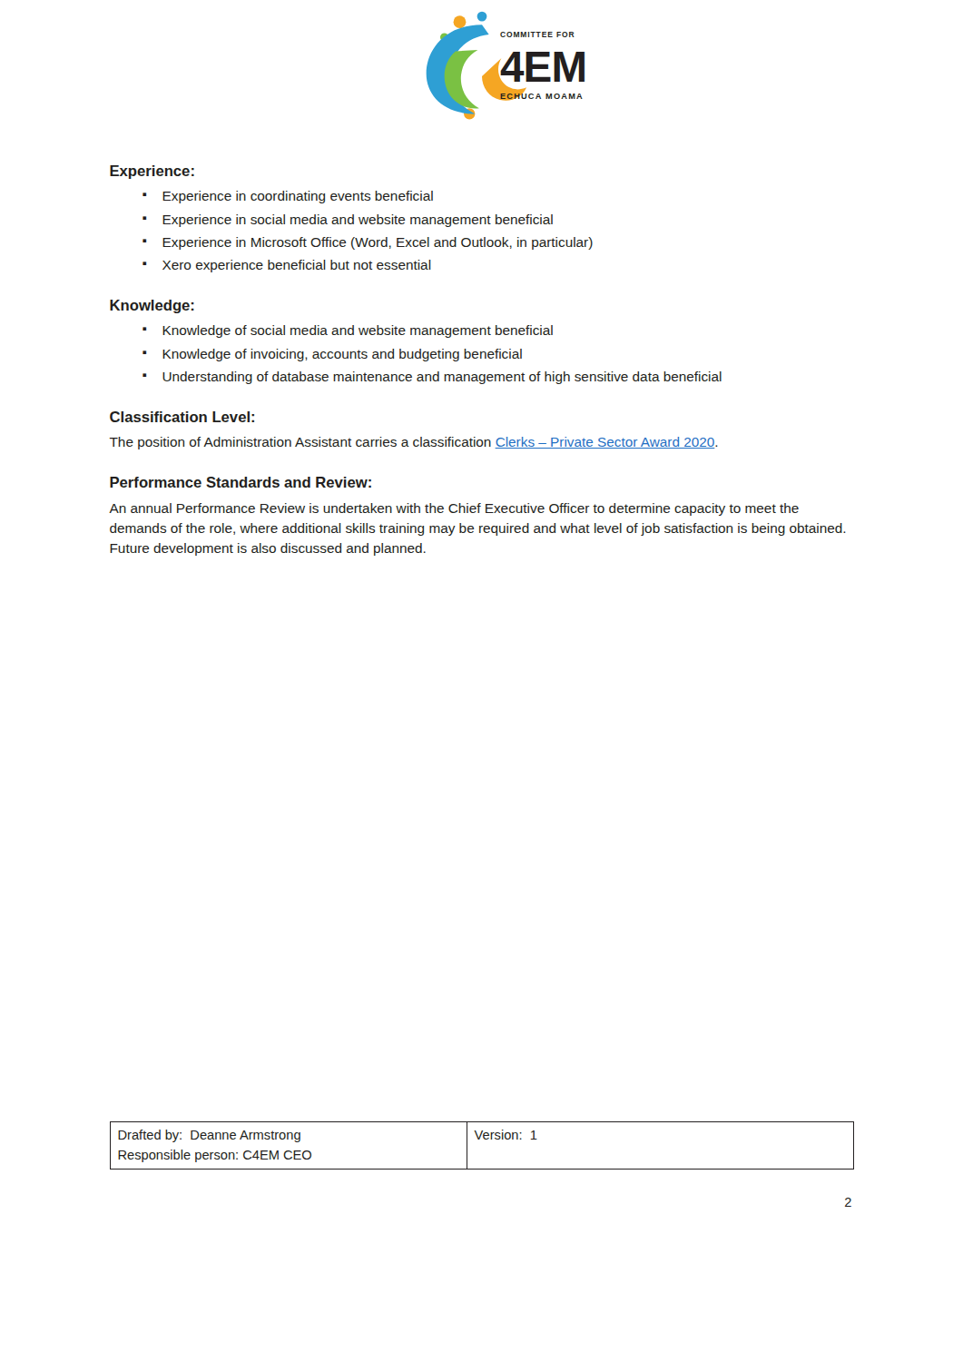COMMITTEE FOR 4EM ECHUCA MOAMA
Experience:
Experience in coordinating events beneficial
Experience in social media and website management beneficial
Experience in Microsoft Office (Word, Excel and Outlook, in particular)
Xero experience beneficial but not essential
Knowledge:
Knowledge of social media and website management beneficial
Knowledge of invoicing, accounts and budgeting beneficial
Understanding of database maintenance and management of high sensitive data beneficial
Classification Level:
The position of Administration Assistant carries a classification Clerks – Private Sector Award 2020.
Performance Standards and Review:
An annual Performance Review is undertaken with the Chief Executive Officer to determine capacity to meet the demands of the role, where additional skills training may be required and what level of job satisfaction is being obtained. Future development is also discussed and planned.
| Drafted by: Deanne Armstrong Responsible person: C4EM CEO | Version: 1 |
2